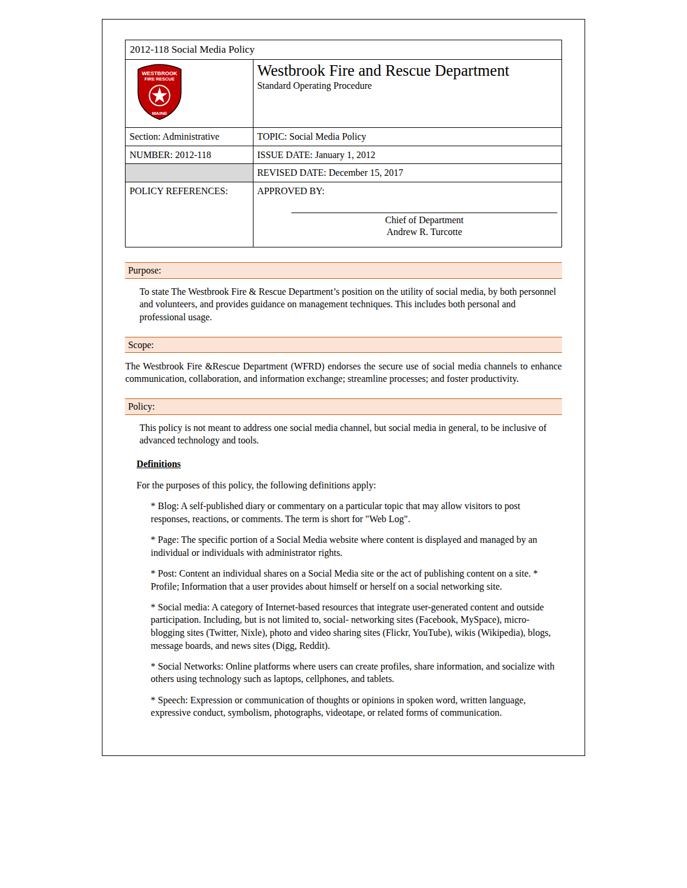| 2012-118 Social Media Policy |
| WESTBROOK FIRE RESCUE MAINE | Westbrook Fire and Rescue Department Standard Operating Procedure |
| Section: Administrative | TOPIC: Social Media Policy |
| NUMBER: 2012-118 | ISSUE DATE: January 1, 2012 |
| | REVISED DATE: December 15, 2017 |
| POLICY REFERENCES: | APPROVED BY: Chief of Department Andrew R. Turcotte |
Purpose:
To state The Westbrook Fire & Rescue Department’s position on the utility of social media, by both personnel and volunteers, and provides guidance on management techniques. This includes both personal and professional usage.
Scope:
The Westbrook Fire &Rescue Department (WFRD) endorses the secure use of social media channels to enhance communication, collaboration, and information exchange; streamline processes; and foster productivity.
Policy:
This policy is not meant to address one social media channel, but social media in general, to be inclusive of advanced technology and tools.
Definitions
For the purposes of this policy, the following definitions apply:
* Blog: A self-published diary or commentary on a particular topic that may allow visitors to post responses, reactions, or comments. The term is short for "Web Log".
* Page: The specific portion of a Social Media website where content is displayed and managed by an individual or individuals with administrator rights.
* Post: Content an individual shares on a Social Media site or the act of publishing content on a site. * Profile; Information that a user provides about himself or herself on a social networking site.
* Social media: A category of Internet-based resources that integrate user-generated content and outside participation. Including, but is not limited to, social- networking sites (Facebook, MySpace), micro-blogging sites (Twitter, Nixle), photo and video sharing sites (Flickr, YouTube), wikis (Wikipedia), blogs, message boards, and news sites (Digg, Reddit).
* Social Networks: Online platforms where users can create profiles, share information, and socialize with others using technology such as laptops, cellphones, and tablets.
* Speech: Expression or communication of thoughts or opinions in spoken word, written language, expressive conduct, symbolism, photographs, videotape, or related forms of communication.